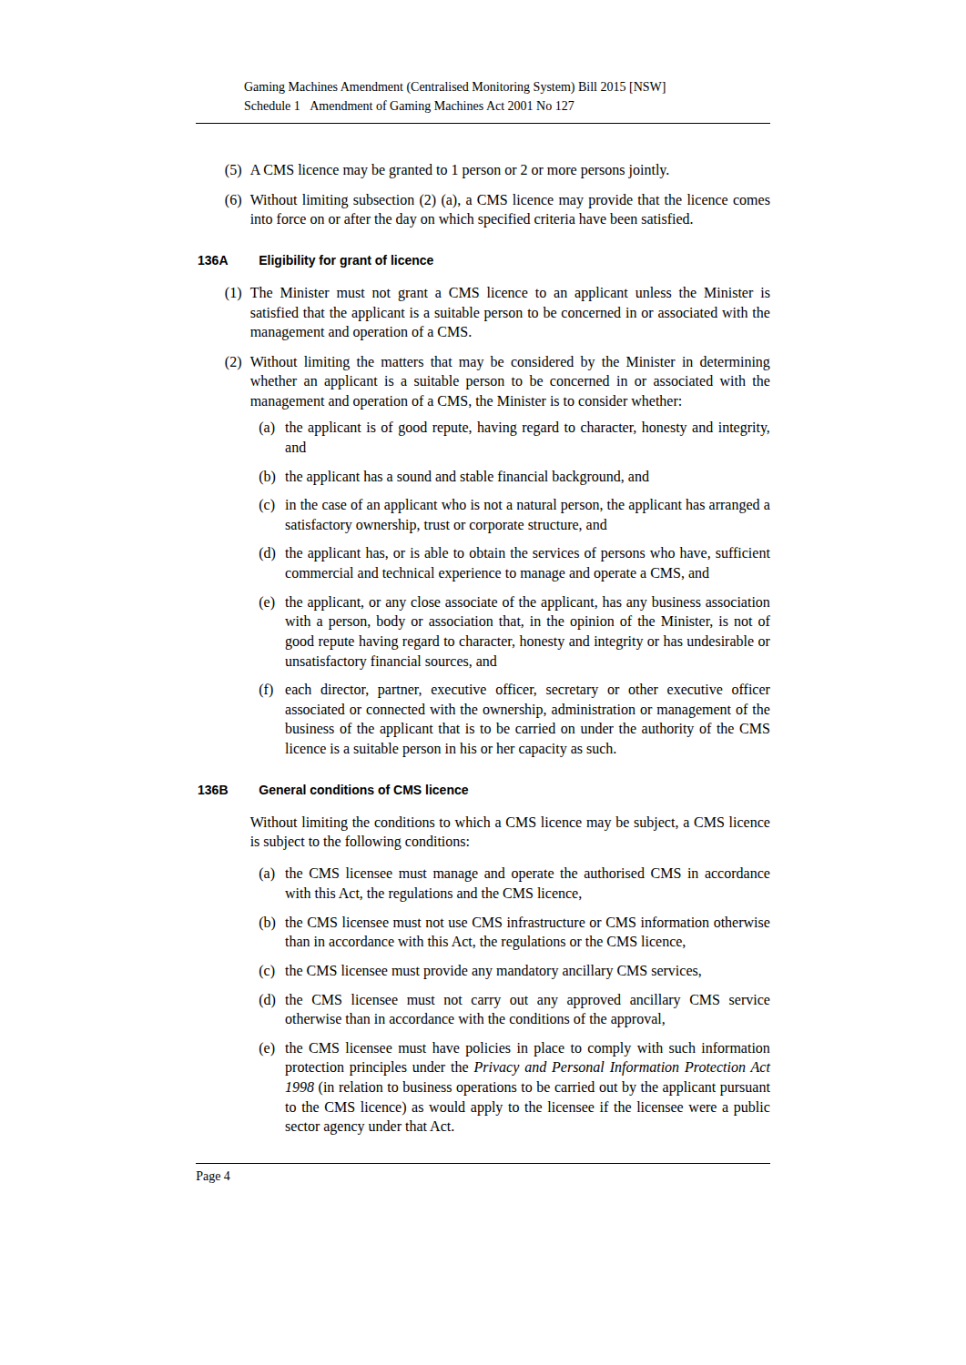Gaming Machines Amendment (Centralised Monitoring System) Bill 2015 [NSW] Schedule 1 Amendment of Gaming Machines Act 2001 No 127
(5)
A CMS licence may be granted to 1 person or 2 or more persons jointly.
(6)
Without limiting subsection (2) (a), a CMS licence may provide that the licence comes into force on or after the day on which specified criteria have been satisfied.
136A
Eligibility for grant of licence
(1)
The Minister must not grant a CMS licence to an applicant unless the Minister is satisfied that the applicant is a suitable person to be concerned in or associated with the management and operation of a CMS.
(2)
Without limiting the matters that may be considered by the Minister in determining whether an applicant is a suitable person to be concerned in or associated with the management and operation of a CMS, the Minister is to consider whether:
(a)
the applicant is of good repute, having regard to character, honesty and integrity, and
(b)
the applicant has a sound and stable financial background, and
(c)
in the case of an applicant who is not a natural person, the applicant has arranged a satisfactory ownership, trust or corporate structure, and
(d)
the applicant has, or is able to obtain the services of persons who have, sufficient commercial and technical experience to manage and operate a CMS, and
(e)
the applicant, or any close associate of the applicant, has any business association with a person, body or association that, in the opinion of the Minister, is not of good repute having regard to character, honesty and integrity or has undesirable or unsatisfactory financial sources, and
(f)
each director, partner, executive officer, secretary or other executive officer associated or connected with the ownership, administration or management of the business of the applicant that is to be carried on under the authority of the CMS licence is a suitable person in his or her capacity as such.
136B
General conditions of CMS licence
Without limiting the conditions to which a CMS licence may be subject, a CMS licence is subject to the following conditions:
(a)
the CMS licensee must manage and operate the authorised CMS in accordance with this Act, the regulations and the CMS licence,
(b)
the CMS licensee must not use CMS infrastructure or CMS information otherwise than in accordance with this Act, the regulations or the CMS licence,
(c)
the CMS licensee must provide any mandatory ancillary CMS services,
(d)
the CMS licensee must not carry out any approved ancillary CMS service otherwise than in accordance with the conditions of the approval,
(e)
the CMS licensee must have policies in place to comply with such information protection principles under the Privacy and Personal Information Protection Act 1998 (in relation to business operations to be carried out by the applicant pursuant to the CMS licence) as would apply to the licensee if the licensee were a public sector agency under that Act.
Page 4